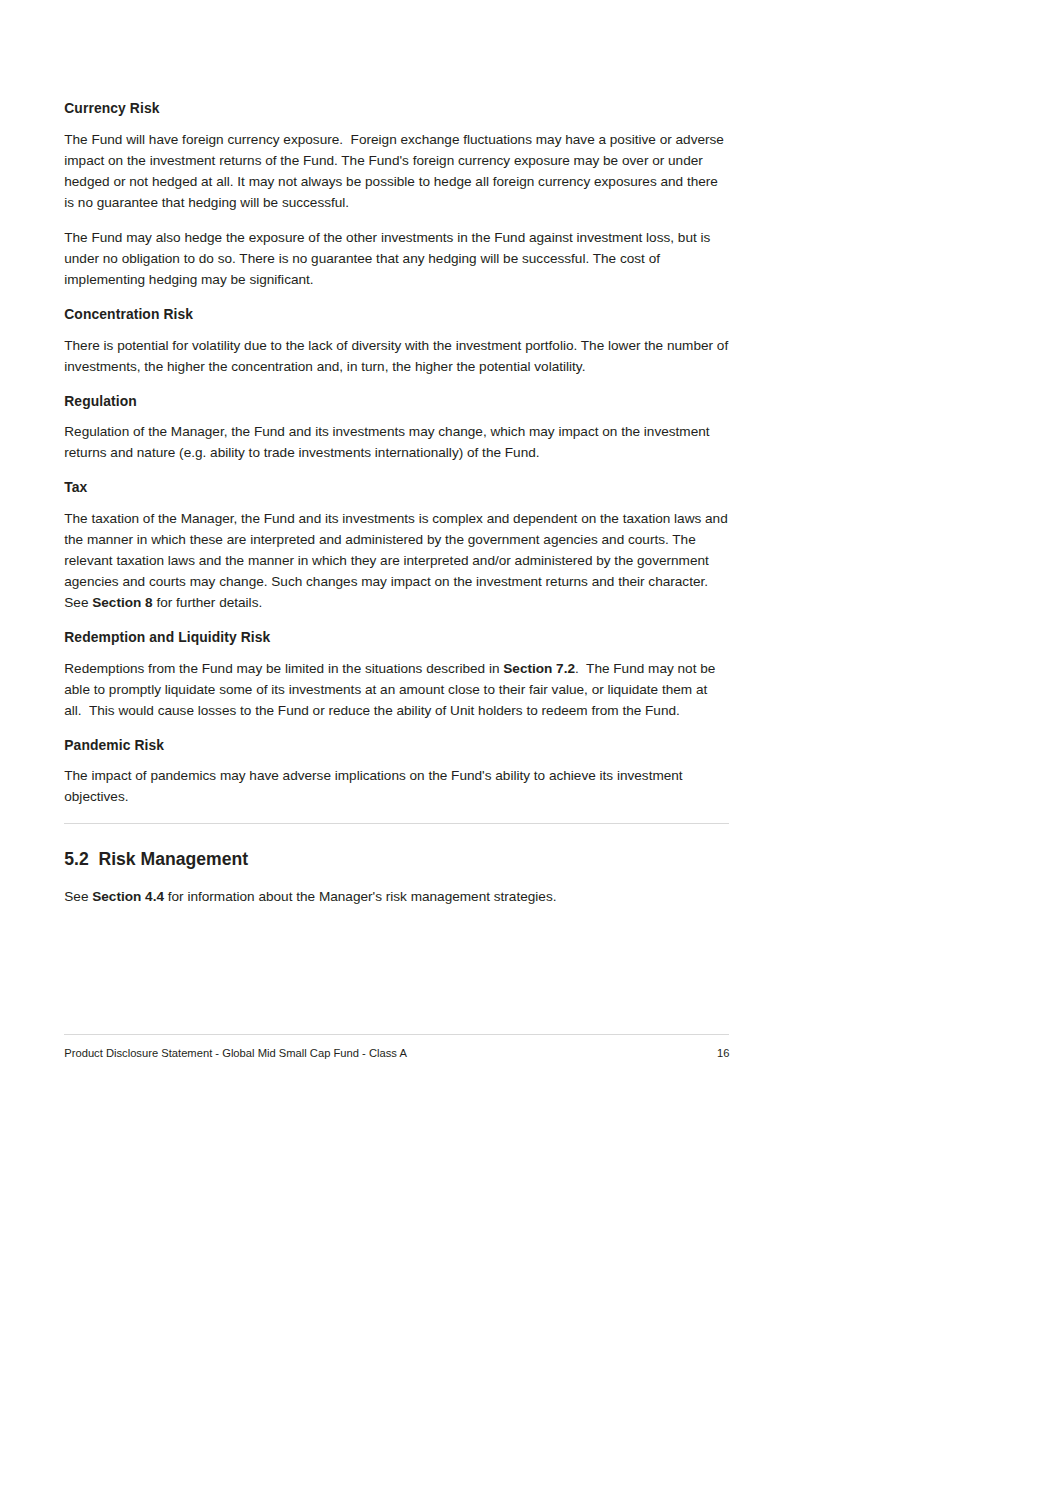Currency Risk
The Fund will have foreign currency exposure. Foreign exchange fluctuations may have a positive or adverse impact on the investment returns of the Fund. The Fund's foreign currency exposure may be over or under hedged or not hedged at all. It may not always be possible to hedge all foreign currency exposures and there is no guarantee that hedging will be successful.
The Fund may also hedge the exposure of the other investments in the Fund against investment loss, but is under no obligation to do so. There is no guarantee that any hedging will be successful. The cost of implementing hedging may be significant.
Concentration Risk
There is potential for volatility due to the lack of diversity with the investment portfolio. The lower the number of investments, the higher the concentration and, in turn, the higher the potential volatility.
Regulation
Regulation of the Manager, the Fund and its investments may change, which may impact on the investment returns and nature (e.g. ability to trade investments internationally) of the Fund.
Tax
The taxation of the Manager, the Fund and its investments is complex and dependent on the taxation laws and the manner in which these are interpreted and administered by the government agencies and courts. The relevant taxation laws and the manner in which they are interpreted and/or administered by the government agencies and courts may change. Such changes may impact on the investment returns and their character. See Section 8 for further details.
Redemption and Liquidity Risk
Redemptions from the Fund may be limited in the situations described in Section 7.2. The Fund may not be able to promptly liquidate some of its investments at an amount close to their fair value, or liquidate them at all. This would cause losses to the Fund or reduce the ability of Unit holders to redeem from the Fund.
Pandemic Risk
The impact of pandemics may have adverse implications on the Fund's ability to achieve its investment objectives.
5.2 Risk Management
See Section 4.4 for information about the Manager's risk management strategies.
Product Disclosure Statement - Global Mid Small Cap Fund - Class A 16